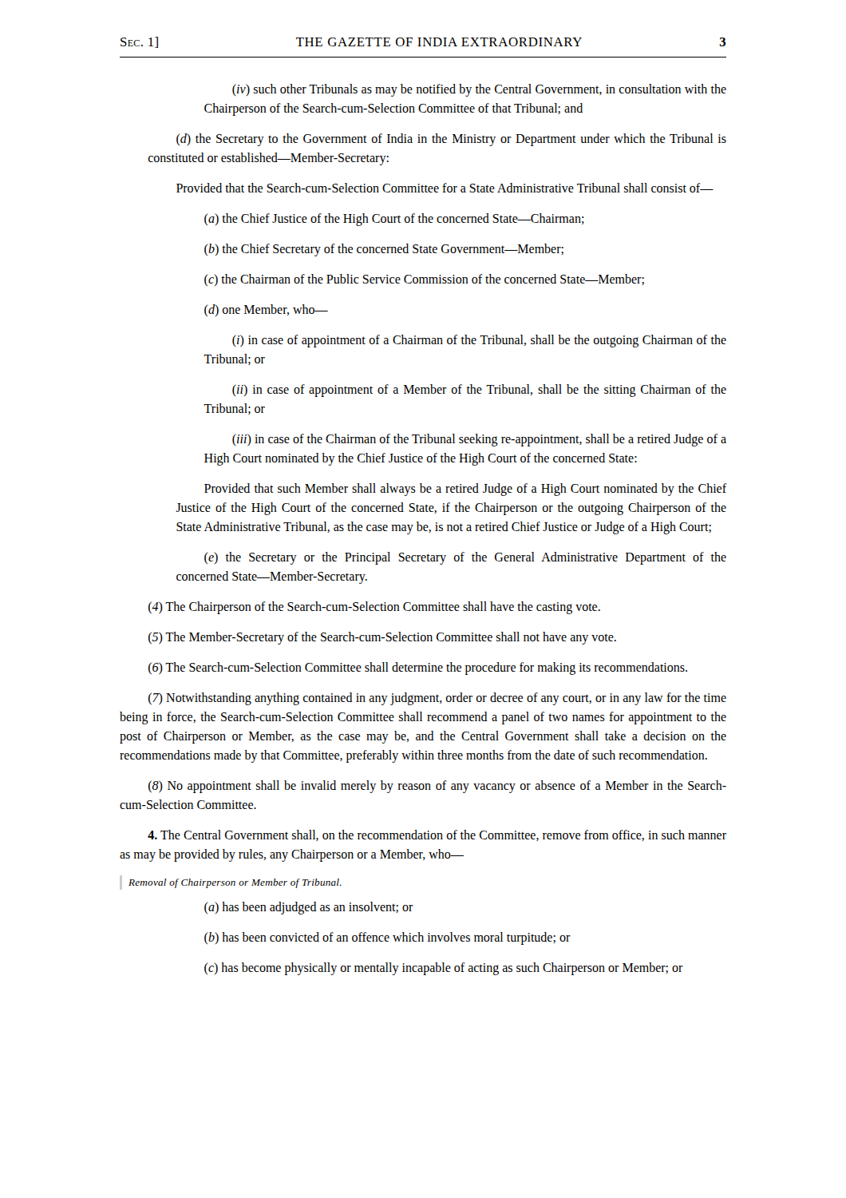Sec. 1] THE GAZETTE OF INDIA EXTRAORDINARY 3
(iv) such other Tribunals as may be notified by the Central Government, in consultation with the Chairperson of the Search-cum-Selection Committee of that Tribunal; and
(d) the Secretary to the Government of India in the Ministry or Department under which the Tribunal is constituted or established—Member-Secretary:
Provided that the Search-cum-Selection Committee for a State Administrative Tribunal shall consist of—
(a) the Chief Justice of the High Court of the concerned State—Chairman;
(b) the Chief Secretary of the concerned State Government—Member;
(c) the Chairman of the Public Service Commission of the concerned State—Member;
(d) one Member, who—
(i) in case of appointment of a Chairman of the Tribunal, shall be the outgoing Chairman of the Tribunal; or
(ii) in case of appointment of a Member of the Tribunal, shall be the sitting Chairman of the Tribunal; or
(iii) in case of the Chairman of the Tribunal seeking re-appointment, shall be a retired Judge of a High Court nominated by the Chief Justice of the High Court of the concerned State:
Provided that such Member shall always be a retired Judge of a High Court nominated by the Chief Justice of the High Court of the concerned State, if the Chairperson or the outgoing Chairperson of the State Administrative Tribunal, as the case may be, is not a retired Chief Justice or Judge of a High Court;
(e) the Secretary or the Principal Secretary of the General Administrative Department of the concerned State—Member-Secretary.
(4) The Chairperson of the Search-cum-Selection Committee shall have the casting vote.
(5) The Member-Secretary of the Search-cum-Selection Committee shall not have any vote.
(6) The Search-cum-Selection Committee shall determine the procedure for making its recommendations.
(7) Notwithstanding anything contained in any judgment, order or decree of any court, or in any law for the time being in force, the Search-cum-Selection Committee shall recommend a panel of two names for appointment to the post of Chairperson or Member, as the case may be, and the Central Government shall take a decision on the recommendations made by that Committee, preferably within three months from the date of such recommendation.
(8) No appointment shall be invalid merely by reason of any vacancy or absence of a Member in the Search-cum-Selection Committee.
4. The Central Government shall, on the recommendation of the Committee, remove from office, in such manner as may be provided by rules, any Chairperson or a Member, who—
Removal of Chairperson or Member of Tribunal.
(a) has been adjudged as an insolvent; or
(b) has been convicted of an offence which involves moral turpitude; or
(c) has become physically or mentally incapable of acting as such Chairperson or Member; or